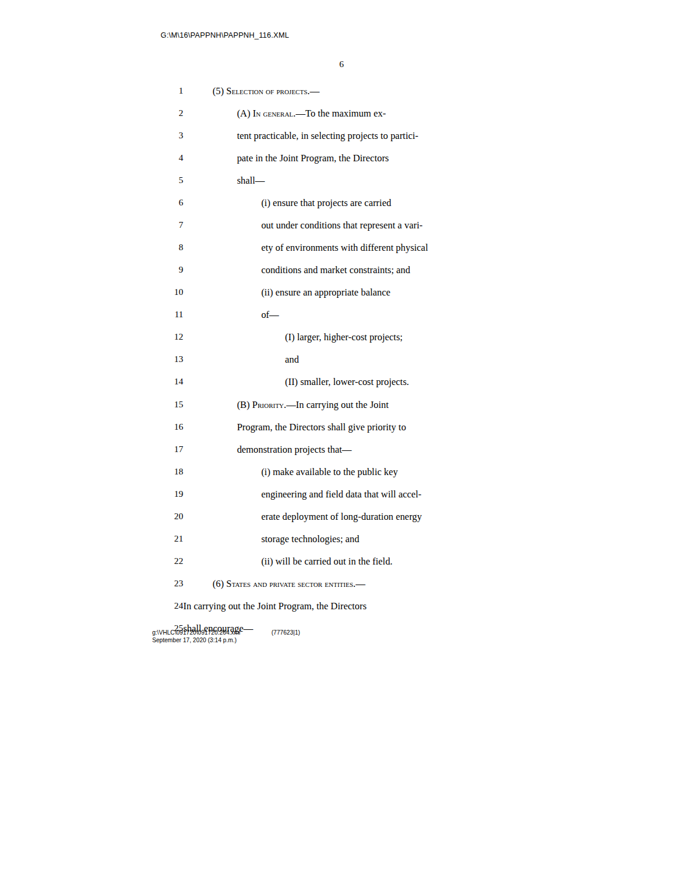G:\M\16\PAPPNH\PAPPNH_116.XML
6
| 1 | (5) Selection of projects. — |
| 2 | (A) In general. —To the maximum ex- |
| 3 | tent practicable, in selecting projects to partici- |
| 4 | pate in the Joint Program, the Directors |
| 5 | shall— |
| 6 | (i) ensure that projects are carried |
| 7 | out under conditions that represent a vari- |
| 8 | ety of environments with different physical |
| 9 | conditions and market constraints; and |
| 10 | (ii) ensure an appropriate balance |
| 11 | of— |
| 12 | (I) larger, higher-cost projects; |
| 13 | and |
| 14 | (II) smaller, lower-cost projects. |
| 15 | (B) Priority. —In carrying out the Joint |
| 16 | Program, the Directors shall give priority to |
| 17 | demonstration projects that— |
| 18 | (i) make available to the public key |
| 19 | engineering and field data that will accel- |
| 20 | erate deployment of long-duration energy |
| 21 | storage technologies; and |
| 22 | (ii) will be carried out in the field. |
| 23 | (6) States and private sector entities. — |
| 24 | In carrying out the Joint Program, the Directors |
| 25 | shall encourage— |
g:\VHLC\091720\091720.264.xml(777623|1)
September 17, 2020 (3:14 p.m.)